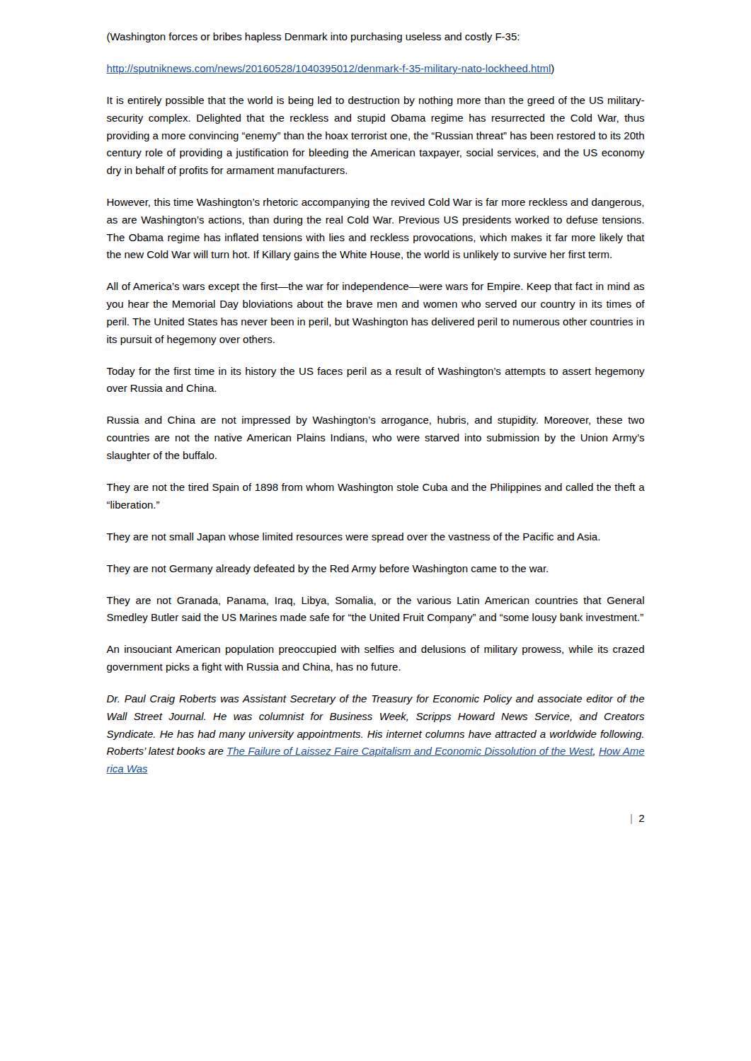(Washington forces or bribes hapless Denmark into purchasing useless and costly F-35:
http://sputniknews.com/news/20160528/1040395012/denmark-f-35-military-nato-lockheed.html)
It is entirely possible that the world is being led to destruction by nothing more than the greed of the US military-security complex. Delighted that the reckless and stupid Obama regime has resurrected the Cold War, thus providing a more convincing “enemy” than the hoax terrorist one, the “Russian threat” has been restored to its 20th century role of providing a justification for bleeding the American taxpayer, social services, and the US economy dry in behalf of profits for armament manufacturers.
However, this time Washington’s rhetoric accompanying the revived Cold War is far more reckless and dangerous, as are Washington’s actions, than during the real Cold War. Previous US presidents worked to defuse tensions. The Obama regime has inflated tensions with lies and reckless provocations, which makes it far more likely that the new Cold War will turn hot. If Killary gains the White House, the world is unlikely to survive her first term.
All of America’s wars except the first—the war for independence—were wars for Empire. Keep that fact in mind as you hear the Memorial Day bloviations about the brave men and women who served our country in its times of peril. The United States has never been in peril, but Washington has delivered peril to numerous other countries in its pursuit of hegemony over others.
Today for the first time in its history the US faces peril as a result of Washington’s attempts to assert hegemony over Russia and China.
Russia and China are not impressed by Washington’s arrogance, hubris, and stupidity. Moreover, these two countries are not the native American Plains Indians, who were starved into submission by the Union Army’s slaughter of the buffalo.
They are not the tired Spain of 1898 from whom Washington stole Cuba and the Philippines and called the theft a “liberation.”
They are not small Japan whose limited resources were spread over the vastness of the Pacific and Asia.
They are not Germany already defeated by the Red Army before Washington came to the war.
They are not Granada, Panama, Iraq, Libya, Somalia, or the various Latin American countries that General Smedley Butler said the US Marines made safe for “the United Fruit Company” and “some lousy bank investment.”
An insouciant American population preoccupied with selfies and delusions of military prowess, while its crazed government picks a fight with Russia and China, has no future.
Dr. Paul Craig Roberts was Assistant Secretary of the Treasury for Economic Policy and associate editor of the Wall Street Journal. He was columnist for Business Week, Scripps Howard News Service, and Creators Syndicate. He has had many university appointments. His internet columns have attracted a worldwide following. Roberts’ latest books are The Failure of Laissez Faire Capitalism and Economic Dissolution of the West, How America Was
| 2